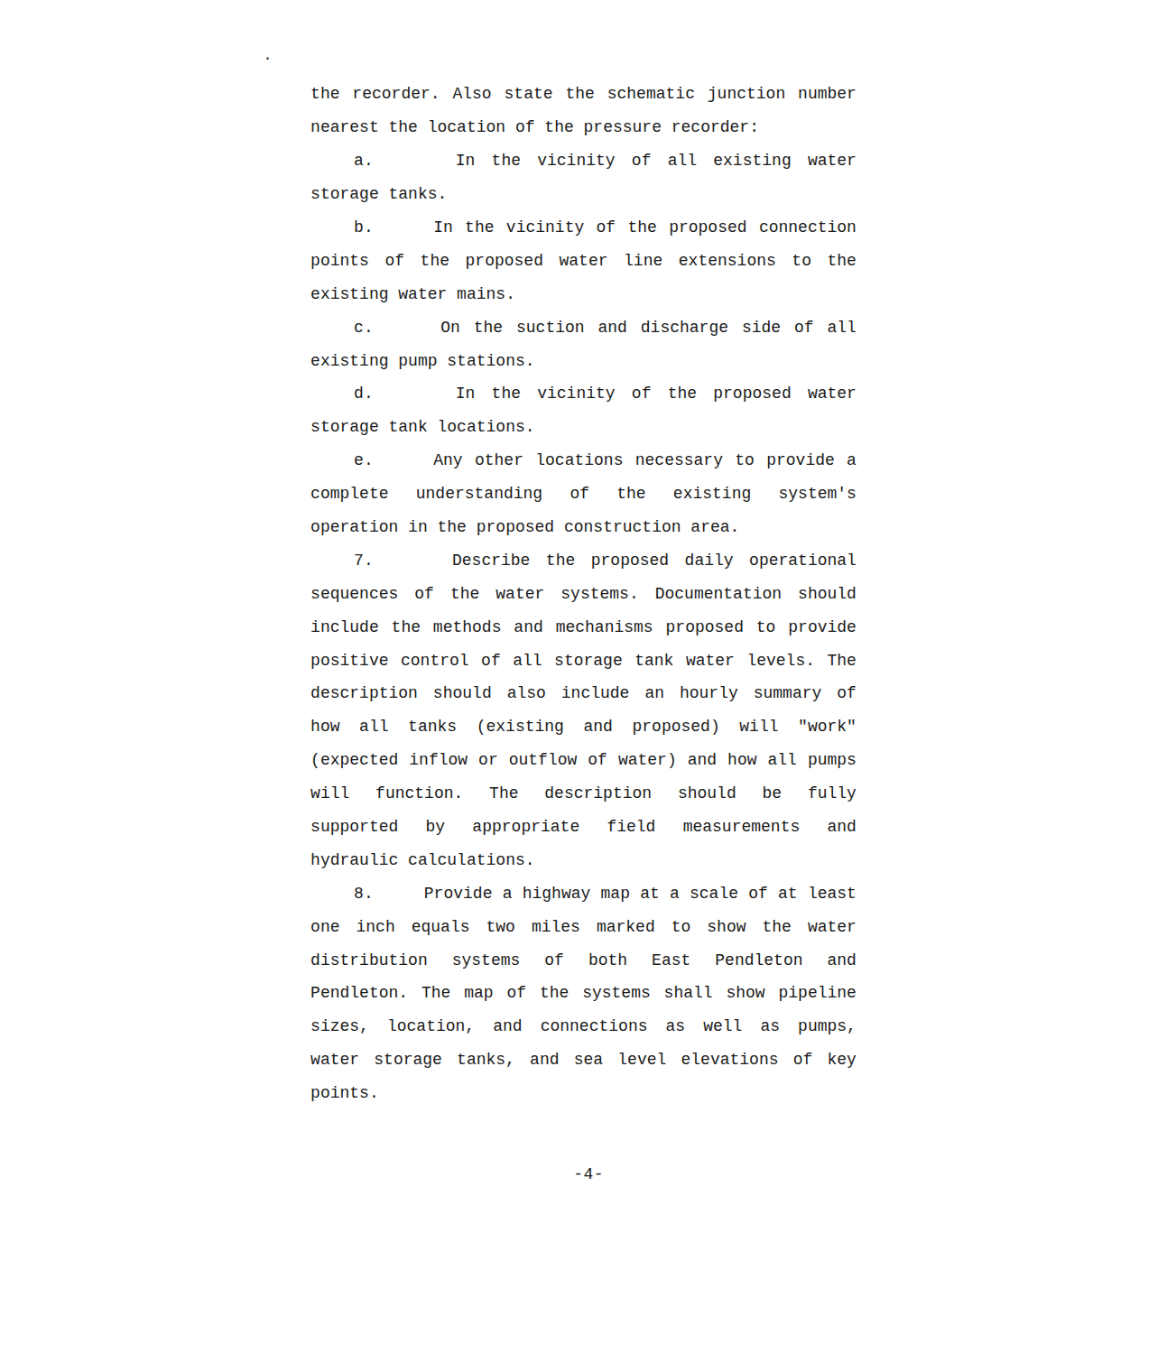.
the recorder. Also state the schematic junction number nearest the location of the pressure recorder:
a. In the vicinity of all existing water storage tanks.
b. In the vicinity of the proposed connection points of the proposed water line extensions to the existing water mains.
c. On the suction and discharge side of all existing pump stations.
d. In the vicinity of the proposed water storage tank locations.
e. Any other locations necessary to provide a complete understanding of the existing system's operation in the proposed construction area.
7. Describe the proposed daily operational sequences of the water systems. Documentation should include the methods and mechanisms proposed to provide positive control of all storage tank water levels. The description should also include an hourly summary of how all tanks (existing and proposed) will "work" (expected inflow or outflow of water) and how all pumps will function. The description should be fully supported by appropriate field measurements and hydraulic calculations.
8. Provide a highway map at a scale of at least one inch equals two miles marked to show the water distribution systems of both East Pendleton and Pendleton. The map of the systems shall show pipeline sizes, location, and connections as well as pumps, water storage tanks, and sea level elevations of key points.
-4-